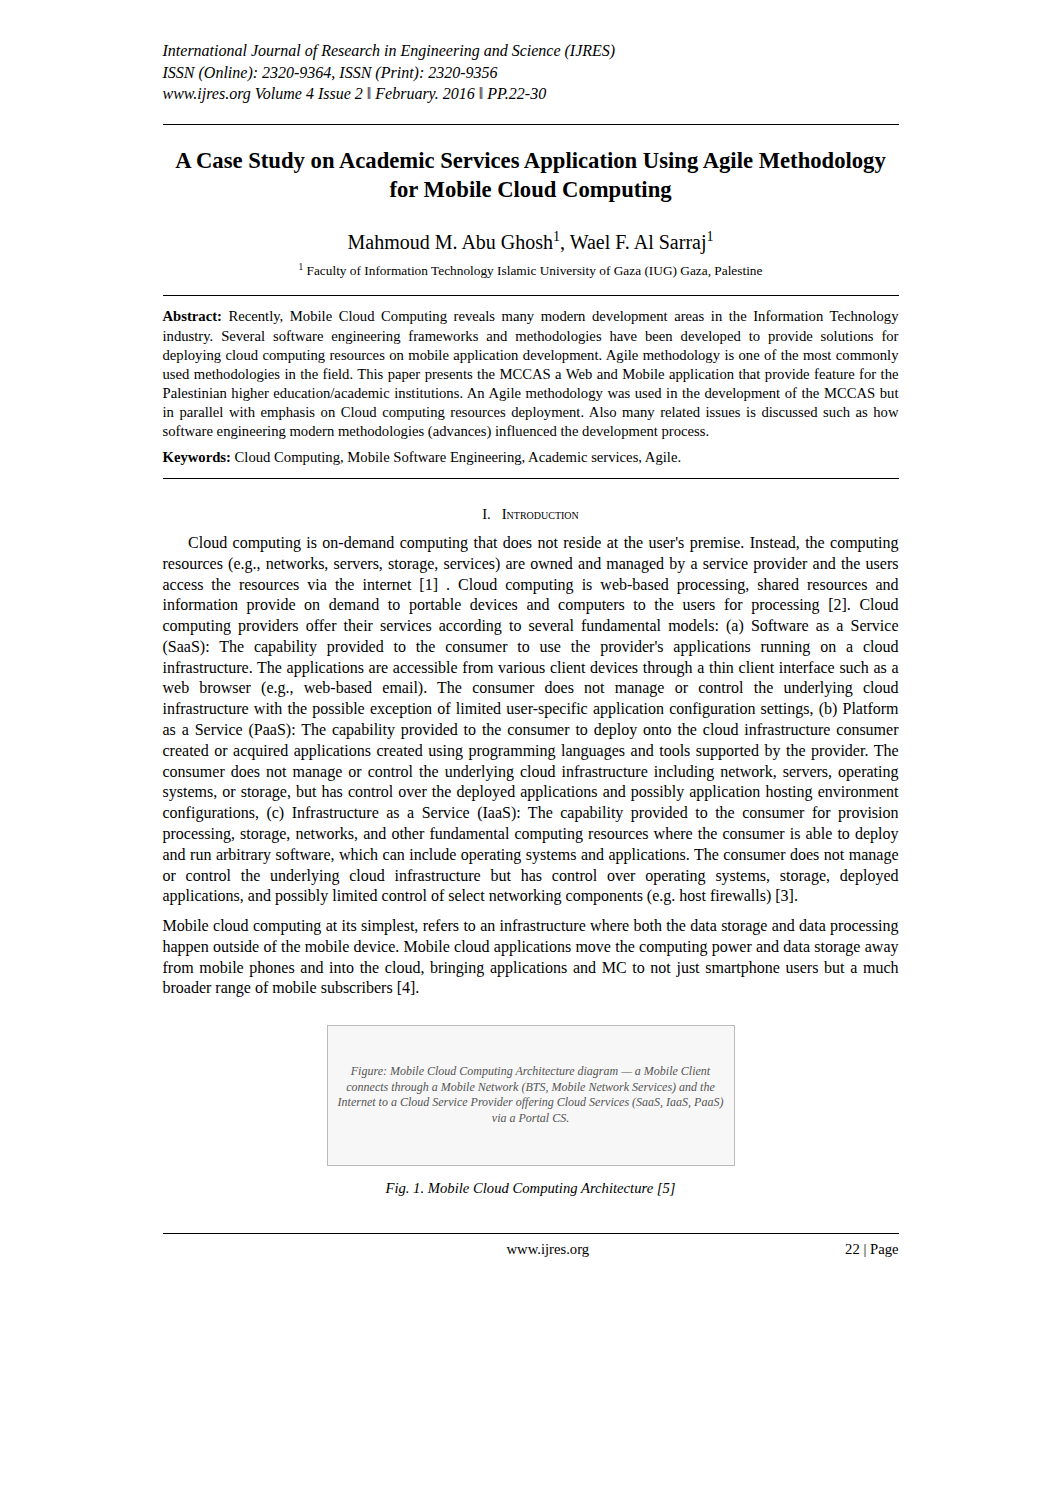International Journal of Research in Engineering and Science (IJRES)
ISSN (Online): 2320-9364, ISSN (Print): 2320-9356
www.ijres.org Volume 4 Issue 2 ǁ February. 2016 ǁ PP.22-30
A Case Study on Academic Services Application Using Agile Methodology for Mobile Cloud Computing
Mahmoud M. Abu Ghosh1, Wael F. Al Sarraj1
1 Faculty of Information Technology Islamic University of Gaza (IUG) Gaza, Palestine
Abstract: Recently, Mobile Cloud Computing reveals many modern development areas in the Information Technology industry. Several software engineering frameworks and methodologies have been developed to provide solutions for deploying cloud computing resources on mobile application development. Agile methodology is one of the most commonly used methodologies in the field. This paper presents the MCCAS a Web and Mobile application that provide feature for the Palestinian higher education/academic institutions. An Agile methodology was used in the development of the MCCAS but in parallel with emphasis on Cloud computing resources deployment. Also many related issues is discussed such as how software engineering modern methodologies (advances) influenced the development process.
Keywords: Cloud Computing, Mobile Software Engineering, Academic services, Agile.
I. Introduction
Cloud computing is on-demand computing that does not reside at the user's premise. Instead, the computing resources (e.g., networks, servers, storage, services) are owned and managed by a service provider and the users access the resources via the internet [1] . Cloud computing is web-based processing, shared resources and information provide on demand to portable devices and computers to the users for processing [2]. Cloud computing providers offer their services according to several fundamental models: (a) Software as a Service (SaaS): The capability provided to the consumer to use the provider's applications running on a cloud infrastructure. The applications are accessible from various client devices through a thin client interface such as a web browser (e.g., web-based email). The consumer does not manage or control the underlying cloud infrastructure with the possible exception of limited user-specific application configuration settings, (b) Platform as a Service (PaaS): The capability provided to the consumer to deploy onto the cloud infrastructure consumer created or acquired applications created using programming languages and tools supported by the provider. The consumer does not manage or control the underlying cloud infrastructure including network, servers, operating systems, or storage, but has control over the deployed applications and possibly application hosting environment configurations, (c) Infrastructure as a Service (IaaS): The capability provided to the consumer for provision processing, storage, networks, and other fundamental computing resources where the consumer is able to deploy and run arbitrary software, which can include operating systems and applications. The consumer does not manage or control the underlying cloud infrastructure but has control over operating systems, storage, deployed applications, and possibly limited control of select networking components (e.g. host firewalls) [3].
Mobile cloud computing at its simplest, refers to an infrastructure where both the data storage and data processing happen outside of the mobile device. Mobile cloud applications move the computing power and data storage away from mobile phones and into the cloud, bringing applications and MC to not just smartphone users but a much broader range of mobile subscribers [4].
Figure: Mobile Cloud Computing Architecture diagram — a Mobile Client connects through a Mobile Network (BTS, Mobile Network Services) and the Internet to a Cloud Service Provider offering Cloud Services (SaaS, IaaS, PaaS) via a Portal CS.
Fig. 1. Mobile Cloud Computing Architecture [5]
www.ijres.org 22 | Page